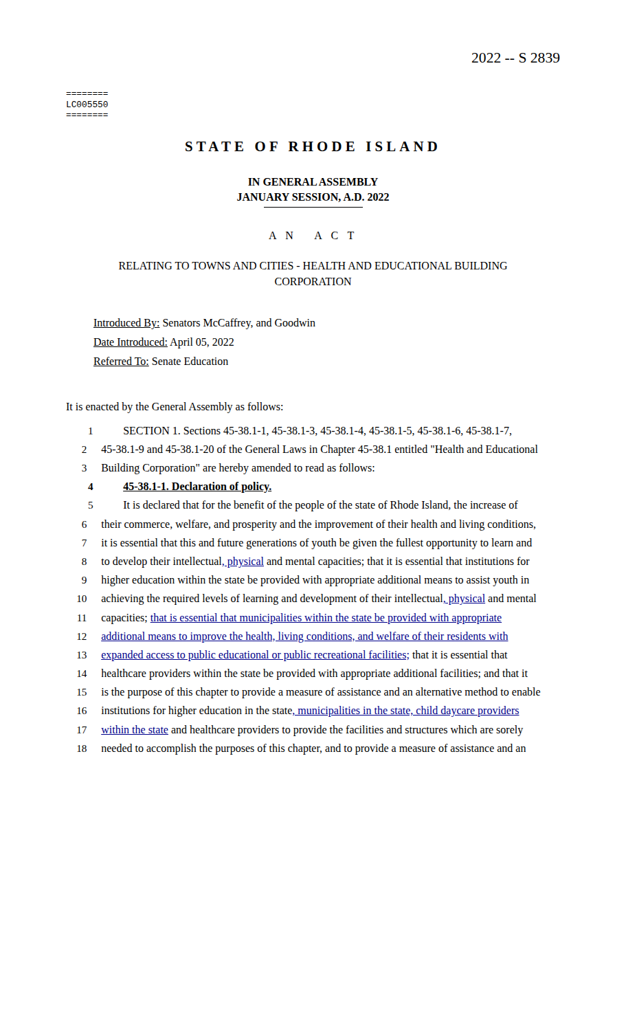2022 -- S 2839
========
LC005550
========
STATE OF RHODE ISLAND
IN GENERAL ASSEMBLY
JANUARY SESSION, A.D. 2022
A N A C T
RELATING TO TOWNS AND CITIES - HEALTH AND EDUCATIONAL BUILDING
CORPORATION
Introduced By: Senators McCaffrey, and Goodwin
Date Introduced: April 05, 2022
Referred To: Senate Education
It is enacted by the General Assembly as follows:
SECTION 1. Sections 45-38.1-1, 45-38.1-3, 45-38.1-4, 45-38.1-5, 45-38.1-6, 45-38.1-7,
45-38.1-9 and 45-38.1-20 of the General Laws in Chapter 45-38.1 entitled "Health and Educational
Building Corporation" are hereby amended to read as follows:
45-38.1-1. Declaration of policy.
It is declared that for the benefit of the people of the state of Rhode Island, the increase of
their commerce, welfare, and prosperity and the improvement of their health and living conditions,
it is essential that this and future generations of youth be given the fullest opportunity to learn and
to develop their intellectual, physical and mental capacities; that it is essential that institutions for
higher education within the state be provided with appropriate additional means to assist youth in
achieving the required levels of learning and development of their intellectual, physical and mental
capacities; that is essential that municipalities within the state be provided with appropriate
additional means to improve the health, living conditions, and welfare of their residents with
expanded access to public educational or public recreational facilities; that it is essential that
healthcare providers within the state be provided with appropriate additional facilities; and that it
is the purpose of this chapter to provide a measure of assistance and an alternative method to enable
institutions for higher education in the state, municipalities in the state, child daycare providers
within the state and healthcare providers to provide the facilities and structures which are sorely
needed to accomplish the purposes of this chapter, and to provide a measure of assistance and an